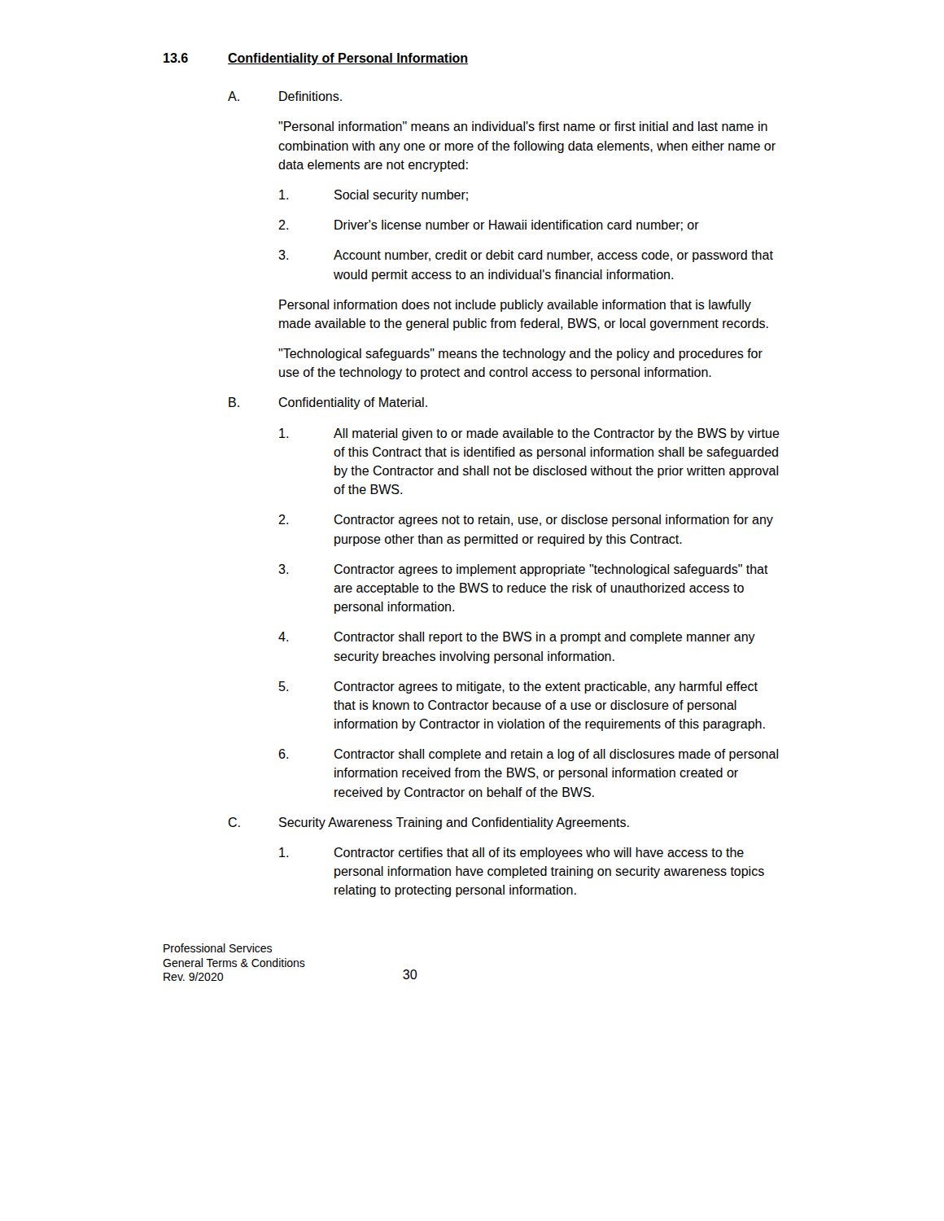13.6 Confidentiality of Personal Information
A. Definitions.
"Personal information" means an individual's first name or first initial and last name in combination with any one or more of the following data elements, when either name or data elements are not encrypted:
1. Social security number;
2. Driver's license number or Hawaii identification card number; or
3. Account number, credit or debit card number, access code, or password that would permit access to an individual's financial information.
Personal information does not include publicly available information that is lawfully made available to the general public from federal, BWS, or local government records.
"Technological safeguards" means the technology and the policy and procedures for use of the technology to protect and control access to personal information.
B. Confidentiality of Material.
1. All material given to or made available to the Contractor by the BWS by virtue of this Contract that is identified as personal information shall be safeguarded by the Contractor and shall not be disclosed without the prior written approval of the BWS.
2. Contractor agrees not to retain, use, or disclose personal information for any purpose other than as permitted or required by this Contract.
3. Contractor agrees to implement appropriate "technological safeguards" that are acceptable to the BWS to reduce the risk of unauthorized access to personal information.
4. Contractor shall report to the BWS in a prompt and complete manner any security breaches involving personal information.
5. Contractor agrees to mitigate, to the extent practicable, any harmful effect that is known to Contractor because of a use or disclosure of personal information by Contractor in violation of the requirements of this paragraph.
6. Contractor shall complete and retain a log of all disclosures made of personal information received from the BWS, or personal information created or received by Contractor on behalf of the BWS.
C. Security Awareness Training and Confidentiality Agreements.
1. Contractor certifies that all of its employees who will have access to the personal information have completed training on security awareness topics relating to protecting personal information.
Professional Services
General Terms & Conditions
Rev. 9/2020
30